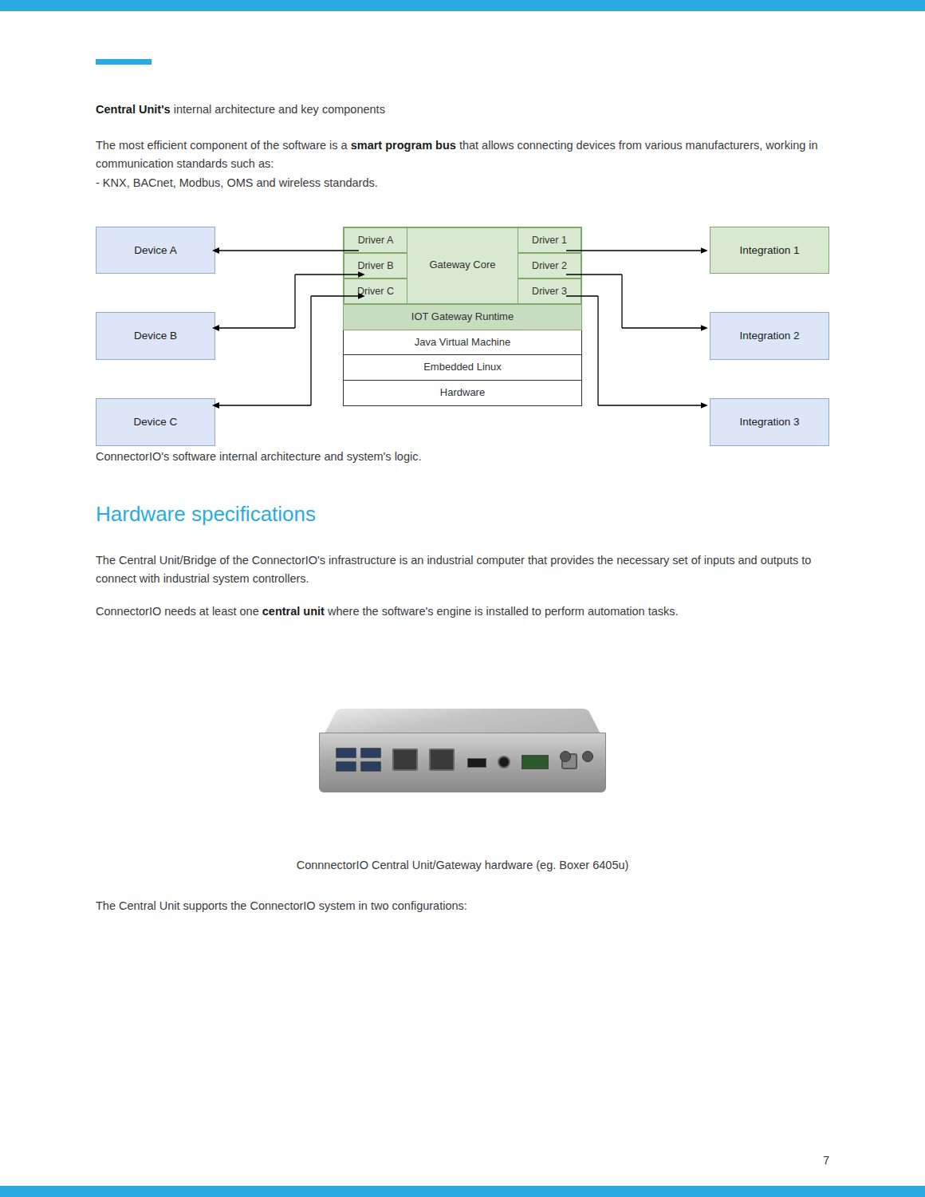Central Unit's internal architecture and key components
The most efficient component of the software is a smart program bus that allows connecting devices from various manufacturers, working in communication standards such as:
- KNX, BACnet, Modbus, OMS and wireless standards.
Device A
Device B
Device C
Driver A
Driver B
Driver C
Gateway Core
Driver 1
Driver 2
Driver 3
IOT Gateway Runtime
Java Virtual Machine
Embedded Linux
Hardware
Integration 1
Integration 2
Integration 3
ConnectorIO's software internal architecture and system's logic.
Hardware specifications
The Central Unit/Bridge of the ConnectorIO's infrastructure is an industrial computer that provides the necessary set of inputs and outputs to connect with industrial system controllers.
ConnectorIO needs at least one central unit where the software's engine is installed to perform automation tasks.
ConnnectorIO Central Unit/Gateway hardware (eg. Boxer 6405u)
The Central Unit supports the ConnectorIO system in two configurations:
7